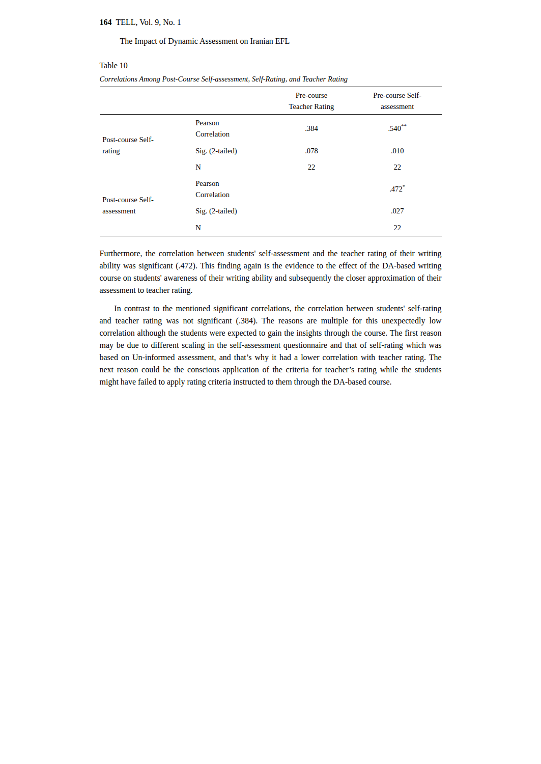164 TELL, Vol. 9, No. 1
The Impact of Dynamic Assessment on Iranian EFL
Table 10
Correlations Among Post-Course Self-assessment, Self-Rating, and Teacher Rating
| | | Pre-course Teacher Rating | Pre-course Self- assessment |
| --- | --- | --- | --- |
| Post-course Self- rating | Pearson Correlation | .384 | .540 ** |
| Sig. (2-tailed) | .078 | .010 |
| N | 22 | 22 |
| Post-course Self- assessment | Pearson Correlation | | .472 * |
| Sig. (2-tailed) | | .027 |
| N | | 22 |
Furthermore, the correlation between students' self-assessment and the teacher rating of their writing ability was significant (.472). This finding again is the evidence to the effect of the DA-based writing course on students' awareness of their writing ability and subsequently the closer approximation of their assessment to teacher rating.
In contrast to the mentioned significant correlations, the correlation between students' self-rating and teacher rating was not significant (.384). The reasons are multiple for this unexpectedly low correlation although the students were expected to gain the insights through the course. The first reason may be due to different scaling in the self-assessment questionnaire and that of self-rating which was based on Un-informed assessment, and that’s why it had a lower correlation with teacher rating. The next reason could be the conscious application of the criteria for teacher’s rating while the students might have failed to apply rating criteria instructed to them through the DA-based course.